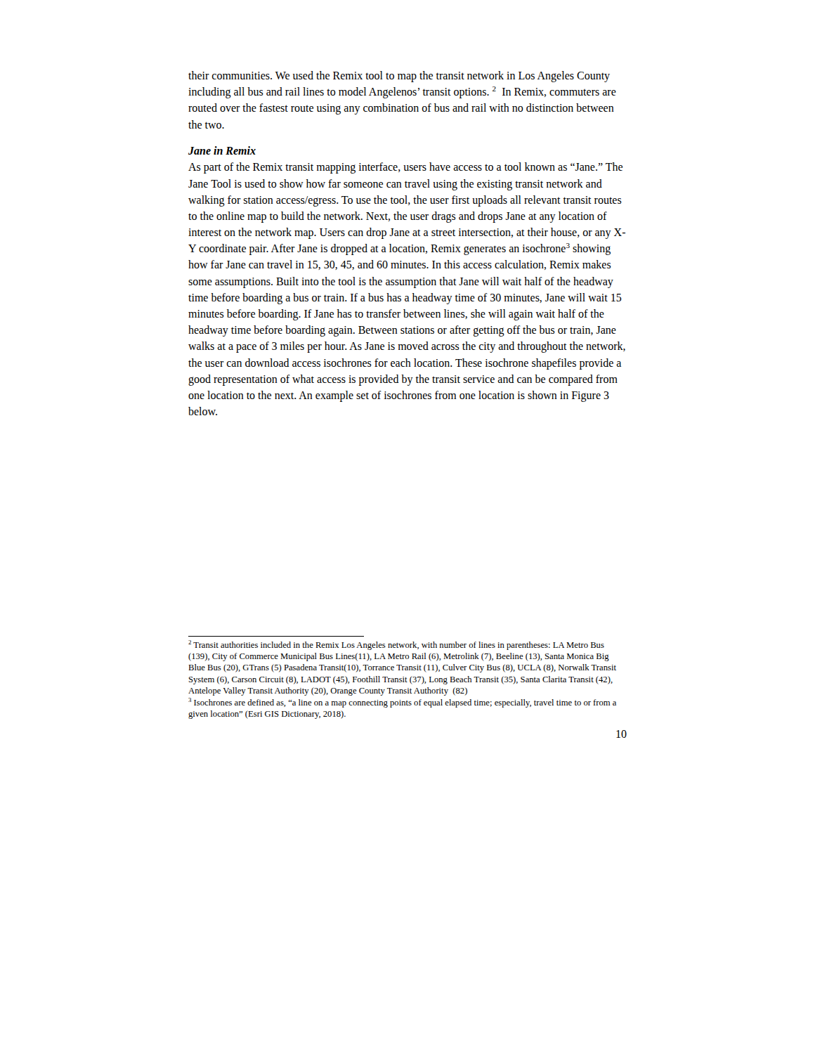their communities. We used the Remix tool to map the transit network in Los Angeles County including all bus and rail lines to model Angelenos’ transit options. 2 In Remix, commuters are routed over the fastest route using any combination of bus and rail with no distinction between the two.
Jane in Remix
As part of the Remix transit mapping interface, users have access to a tool known as “Jane.” The Jane Tool is used to show how far someone can travel using the existing transit network and walking for station access/egress. To use the tool, the user first uploads all relevant transit routes to the online map to build the network. Next, the user drags and drops Jane at any location of interest on the network map. Users can drop Jane at a street intersection, at their house, or any X-Y coordinate pair. After Jane is dropped at a location, Remix generates an isochrone3 showing how far Jane can travel in 15, 30, 45, and 60 minutes. In this access calculation, Remix makes some assumptions. Built into the tool is the assumption that Jane will wait half of the headway time before boarding a bus or train. If a bus has a headway time of 30 minutes, Jane will wait 15 minutes before boarding. If Jane has to transfer between lines, she will again wait half of the headway time before boarding again. Between stations or after getting off the bus or train, Jane walks at a pace of 3 miles per hour. As Jane is moved across the city and throughout the network, the user can download access isochrones for each location. These isochrone shapefiles provide a good representation of what access is provided by the transit service and can be compared from one location to the next. An example set of isochrones from one location is shown in Figure 3 below.
2 Transit authorities included in the Remix Los Angeles network, with number of lines in parentheses: LA Metro Bus (139), City of Commerce Municipal Bus Lines(11), LA Metro Rail (6), Metrolink (7), Beeline (13), Santa Monica Big Blue Bus (20), GTrans (5) Pasadena Transit(10), Torrance Transit (11), Culver City Bus (8), UCLA (8), Norwalk Transit System (6), Carson Circuit (8), LADOT (45), Foothill Transit (37), Long Beach Transit (35), Santa Clarita Transit (42), Antelope Valley Transit Authority (20), Orange County Transit Authority (82)
3 Isochrones are defined as, “a line on a map connecting points of equal elapsed time; especially, travel time to or from a given location” (Esri GIS Dictionary, 2018).
10